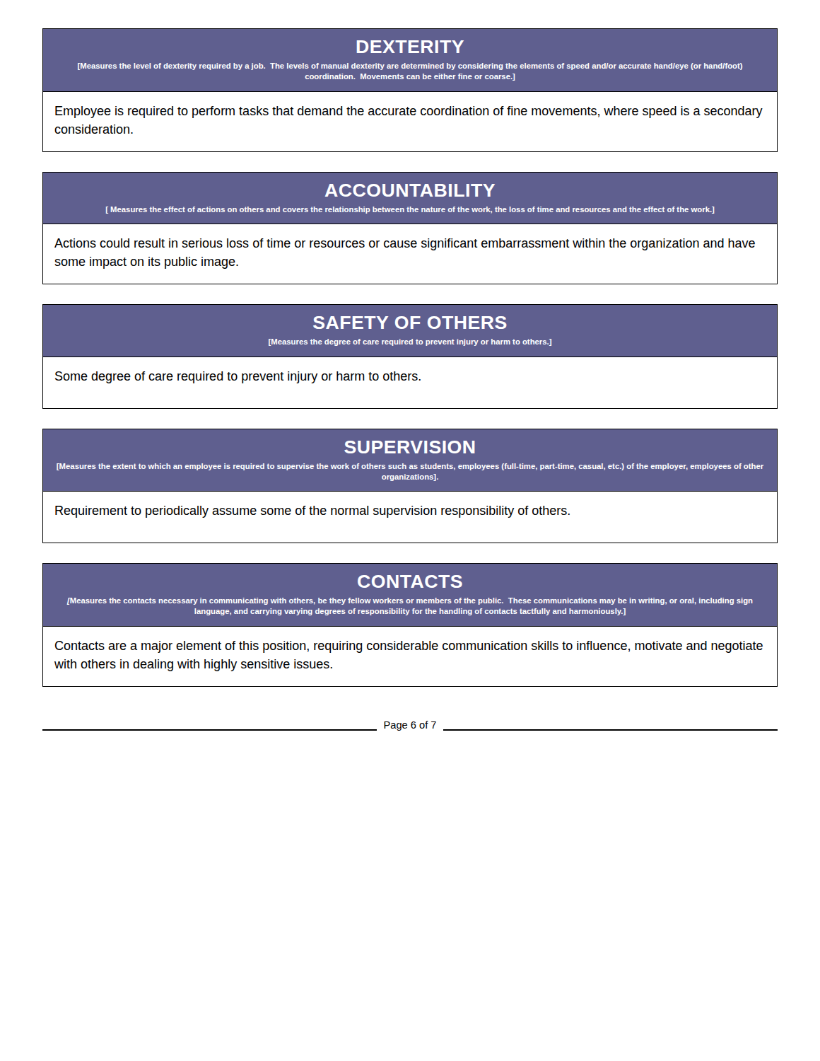DEXTERITY
[Measures the level of dexterity required by a job. The levels of manual dexterity are determined by considering the elements of speed and/or accurate hand/eye (or hand/foot) coordination. Movements can be either fine or coarse.]
Employee is required to perform tasks that demand the accurate coordination of fine movements, where speed is a secondary consideration.
ACCOUNTABILITY
[ Measures the effect of actions on others and covers the relationship between the nature of the work, the loss of time and resources and the effect of the work.]
Actions could result in serious loss of time or resources or cause significant embarrassment within the organization and have some impact on its public image.
SAFETY OF OTHERS
[Measures the degree of care required to prevent injury or harm to others.]
Some degree of care required to prevent injury or harm to others.
SUPERVISION
[Measures the extent to which an employee is required to supervise the work of others such as students, employees (full-time, part-time, casual, etc.) of the employer, employees of other organizations].
Requirement to periodically assume some of the normal supervision responsibility of others.
CONTACTS
[Measures the contacts necessary in communicating with others, be they fellow workers or members of the public. These communications may be in writing, or oral, including sign language, and carrying varying degrees of responsibility for the handling of contacts tactfully and harmoniously.]
Contacts are a major element of this position, requiring considerable communication skills to influence, motivate and negotiate with others in dealing with highly sensitive issues.
Page 6 of 7